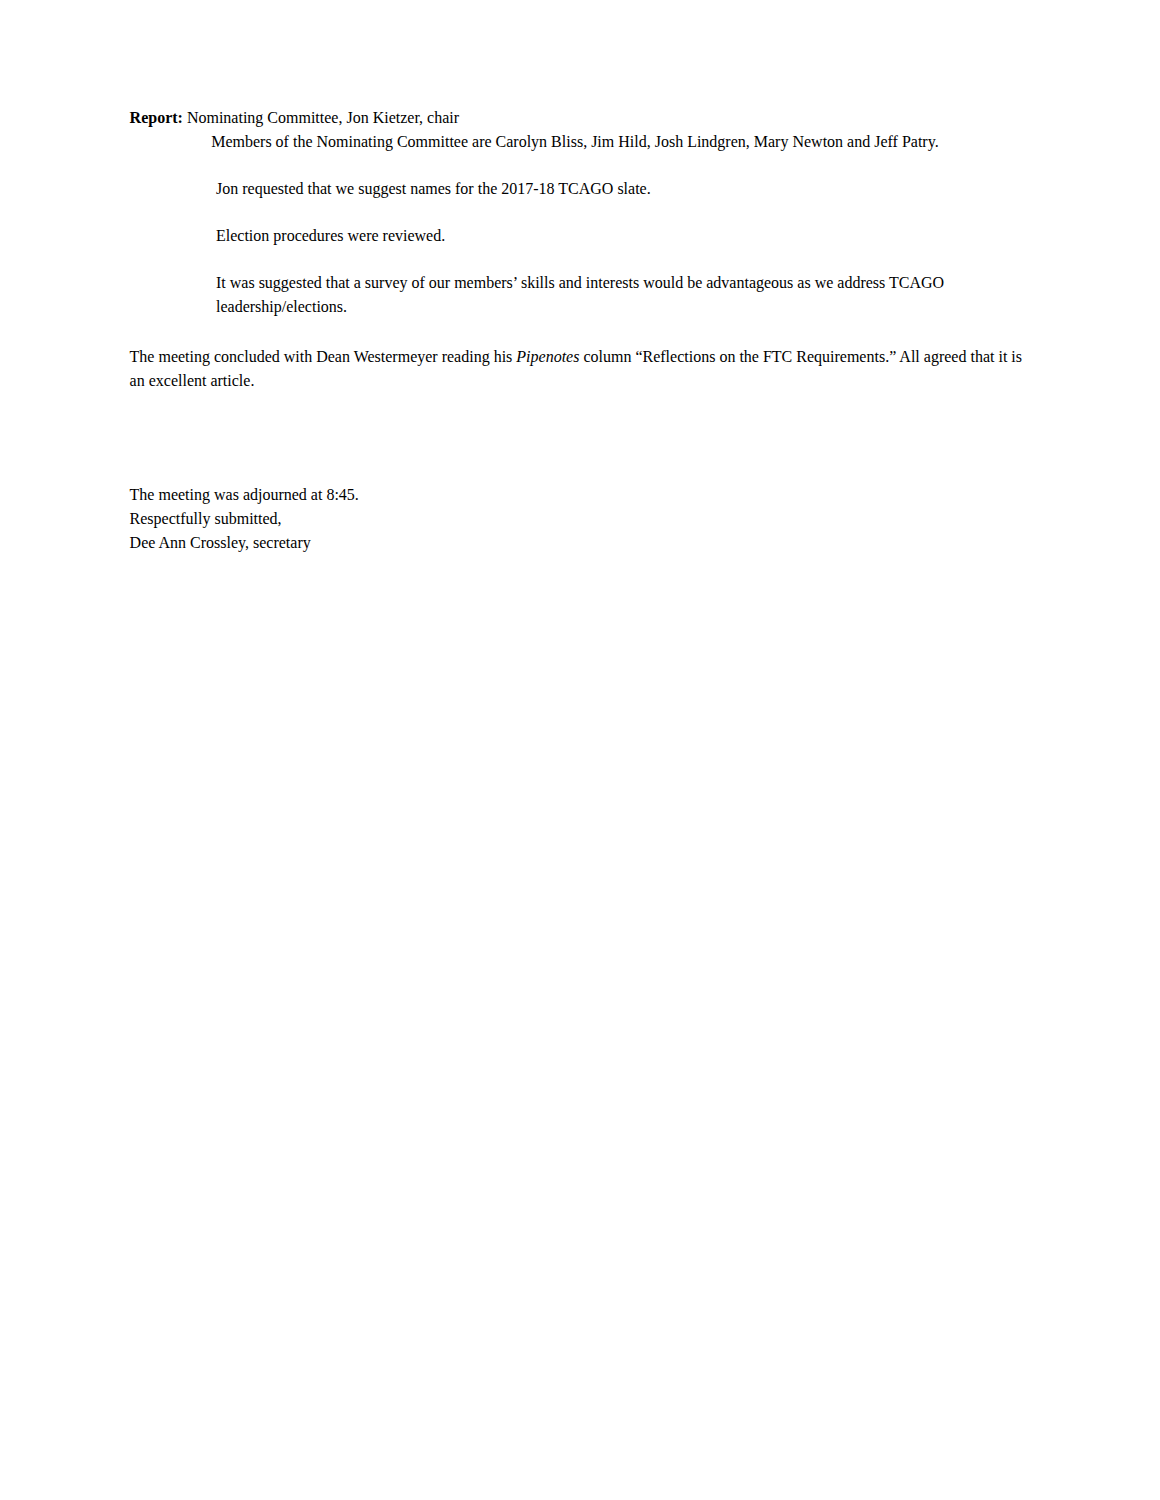Report: Nominating Committee, Jon Kietzer, chair
Members of the Nominating Committee are Carolyn Bliss, Jim Hild, Josh Lindgren, Mary Newton and Jeff Patry.
Jon requested that we suggest names for the 2017-18 TCAGO slate.
Election procedures were reviewed.
It was suggested that a survey of our members’ skills and interests would be advantageous as we address TCAGO leadership/elections.
The meeting concluded with Dean Westermeyer reading his Pipenotes column “Reflections on the FTC Requirements.” All agreed that it is an excellent article.
The meeting was adjourned at 8:45.
Respectfully submitted,
Dee Ann Crossley, secretary